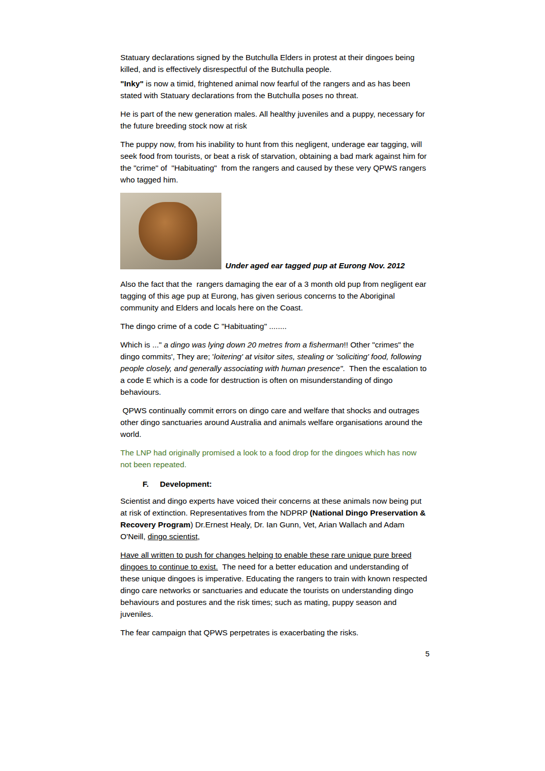Statuary declarations signed by the Butchulla Elders in protest at their dingoes being killed, and is effectively disrespectful of the Butchulla people.
"Inky" is now a timid, frightened animal now fearful of the rangers and as has been stated with Statuary declarations from the Butchulla poses no threat.
He is part of the new generation males. All healthy juveniles and a puppy, necessary for the future breeding stock now at risk
The puppy now, from his inability to hunt from this negligent, underage ear tagging, will seek food from tourists, or beat a risk of starvation, obtaining a bad mark against him for the "crime" of "Habituating" from the rangers and caused by these very QPWS rangers who tagged him.
Under aged ear tagged pup at Eurong Nov. 2012
Also the fact that the rangers damaging the ear of a 3 month old pup from negligent ear tagging of this age pup at Eurong, has given serious concerns to the Aboriginal community and Elders and locals here on the Coast.
The dingo crime of a code C "Habituating" ........
Which is ..." a dingo was lying down 20 metres from a fisherman!! Other "crimes" the dingo commits', They are; 'loitering' at visitor sites, stealing or 'soliciting' food, following people closely, and generally associating with human presence". Then the escalation to a code E which is a code for destruction is often on misunderstanding of dingo behaviours.
QPWS continually commit errors on dingo care and welfare that shocks and outrages other dingo sanctuaries around Australia and animals welfare organisations around the world.
The LNP had originally promised a look to a food drop for the dingoes which has now not been repeated.
F. Development:
Scientist and dingo experts have voiced their concerns at these animals now being put at risk of extinction. Representatives from the NDPRP (National Dingo Preservation & Recovery Program) Dr.Ernest Healy, Dr. Ian Gunn, Vet, Arian Wallach and Adam O'Neill, dingo scientist,
Have all written to push for changes helping to enable these rare unique pure breed dingoes to continue to exist. The need for a better education and understanding of these unique dingoes is imperative. Educating the rangers to train with known respected dingo care networks or sanctuaries and educate the tourists on understanding dingo behaviours and postures and the risk times; such as mating, puppy season and juveniles.
The fear campaign that QPWS perpetrates is exacerbating the risks.
5